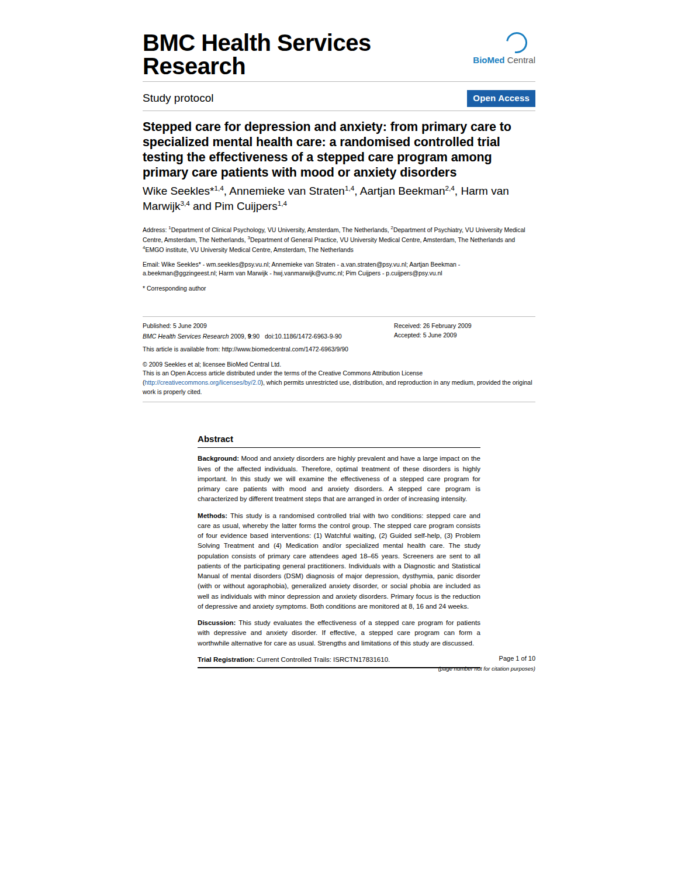BMC Health Services Research
BioMed Central
Study protocol
Open Access
Stepped care for depression and anxiety: from primary care to specialized mental health care: a randomised controlled trial testing the effectiveness of a stepped care program among primary care patients with mood or anxiety disorders
Wike Seekles*1,4, Annemieke van Straten1,4, Aartjan Beekman2,4, Harm van Marwijk3,4 and Pim Cuijpers1,4
Address: 1Department of Clinical Psychology, VU University, Amsterdam, The Netherlands, 2Department of Psychiatry, VU University Medical Centre, Amsterdam, The Netherlands, 3Department of General Practice, VU University Medical Centre, Amsterdam, The Netherlands and 4EMGO institute, VU University Medical Centre, Amsterdam, The Netherlands
Email: Wike Seekles* - wm.seekles@psy.vu.nl; Annemieke van Straten - a.van.straten@psy.vu.nl; Aartjan Beekman - a.beekman@ggzingeest.nl; Harm van Marwijk - hwj.vanmarwijk@vumc.nl; Pim Cuijpers - p.cuijpers@psy.vu.nl
* Corresponding author
Published: 5 June 2009
BMC Health Services Research 2009, 9:90 doi:10.1186/1472-6963-9-90
This article is available from: http://www.biomedcentral.com/1472-6963/9/90
Received: 26 February 2009
Accepted: 5 June 2009
© 2009 Seekles et al; licensee BioMed Central Ltd.
This is an Open Access article distributed under the terms of the Creative Commons Attribution License (http://creativecommons.org/licenses/by/2.0), which permits unrestricted use, distribution, and reproduction in any medium, provided the original work is properly cited.
Abstract
Background: Mood and anxiety disorders are highly prevalent and have a large impact on the lives of the affected individuals. Therefore, optimal treatment of these disorders is highly important. In this study we will examine the effectiveness of a stepped care program for primary care patients with mood and anxiety disorders. A stepped care program is characterized by different treatment steps that are arranged in order of increasing intensity.
Methods: This study is a randomised controlled trial with two conditions: stepped care and care as usual, whereby the latter forms the control group. The stepped care program consists of four evidence based interventions: (1) Watchful waiting, (2) Guided self-help, (3) Problem Solving Treatment and (4) Medication and/or specialized mental health care. The study population consists of primary care attendees aged 18–65 years. Screeners are sent to all patients of the participating general practitioners. Individuals with a Diagnostic and Statistical Manual of mental disorders (DSM) diagnosis of major depression, dysthymia, panic disorder (with or without agoraphobia), generalized anxiety disorder, or social phobia are included as well as individuals with minor depression and anxiety disorders. Primary focus is the reduction of depressive and anxiety symptoms. Both conditions are monitored at 8, 16 and 24 weeks.
Discussion: This study evaluates the effectiveness of a stepped care program for patients with depressive and anxiety disorder. If effective, a stepped care program can form a worthwhile alternative for care as usual. Strengths and limitations of this study are discussed.
Trial Registration: Current Controlled Trails: ISRCTN17831610.
Page 1 of 10
(page number not for citation purposes)